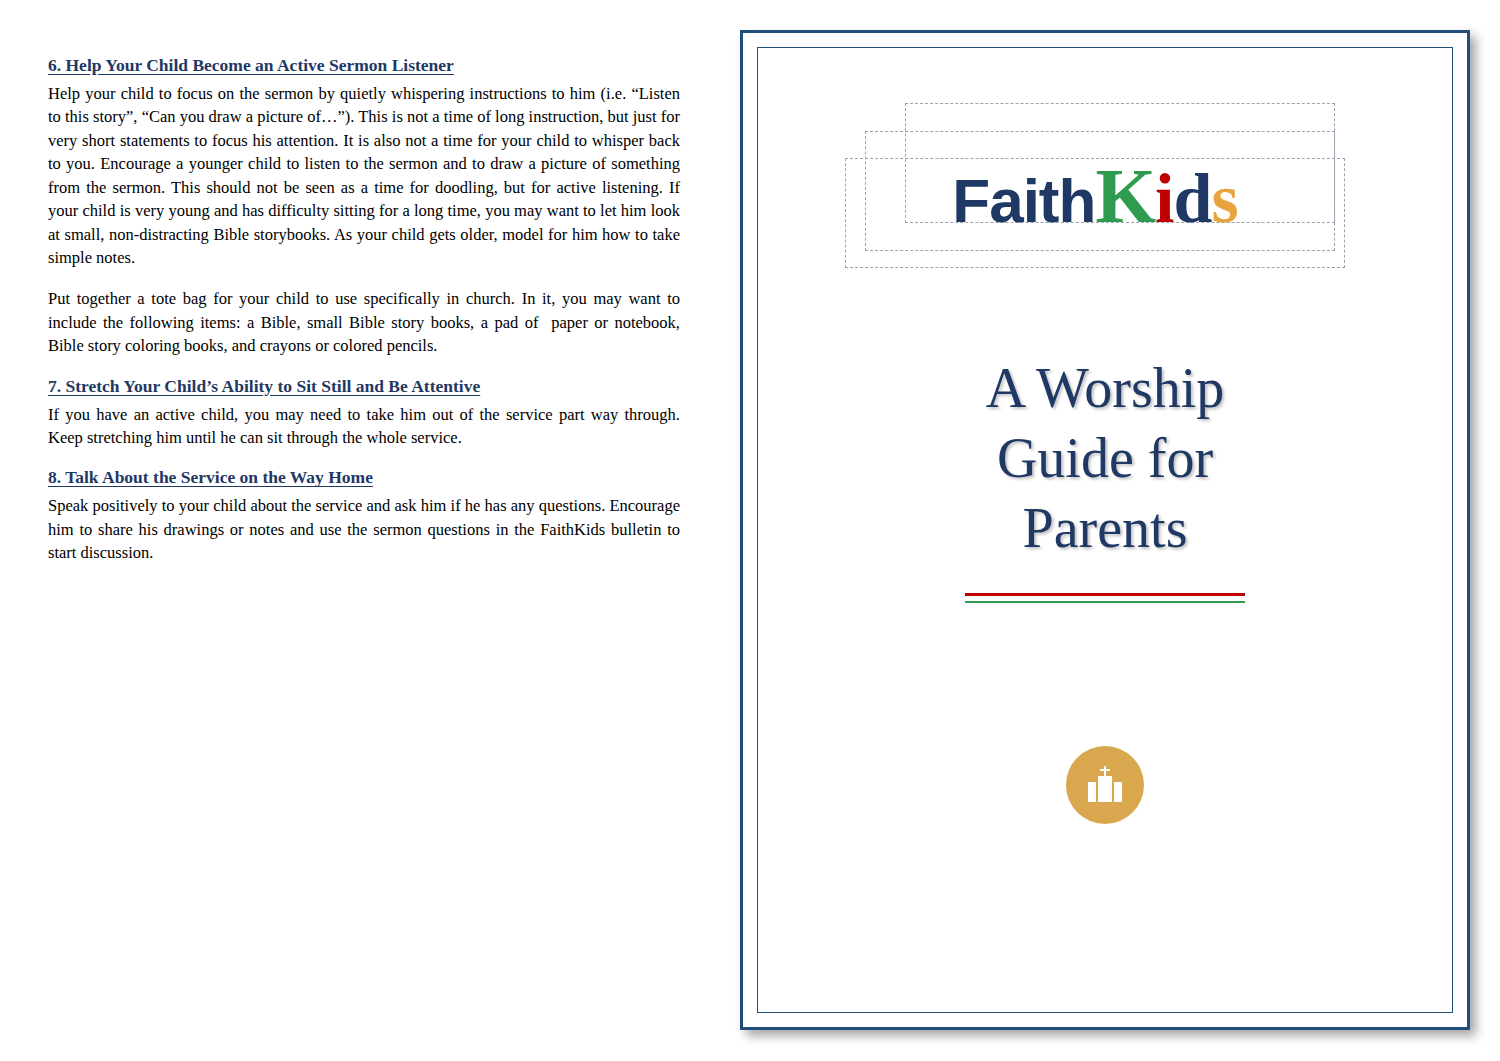6. Help Your Child Become an Active Sermon Listener
Help your child to focus on the sermon by quietly whispering instructions to him (i.e. “Listen to this story”, “Can you draw a picture of…”). This is not a time of long instruction, but just for very short statements to focus his attention. It is also not a time for your child to whisper back to you. Encourage a younger child to listen to the sermon and to draw a picture of something from the sermon. This should not be seen as a time for doodling, but for active listening. If your child is very young and has difficulty sitting for a long time, you may want to let him look at small, non-distracting Bible storybooks. As your child gets older, model for him how to take simple notes.
Put together a tote bag for your child to use specifically in church. In it, you may want to include the following items: a Bible, small Bible story books, a pad of paper or notebook, Bible story coloring books, and crayons or colored pencils.
7. Stretch Your Child’s Ability to Sit Still and Be Attentive
If you have an active child, you may need to take him out of the service part way through. Keep stretching him until he can sit through the whole service.
8. Talk About the Service on the Way Home
Speak positively to your child about the service and ask him if he has any questions. Encourage him to share his drawings or notes and use the sermon questions in the FaithKids bulletin to start discussion.
Faith Kids
A Worship
Guide for
Parents